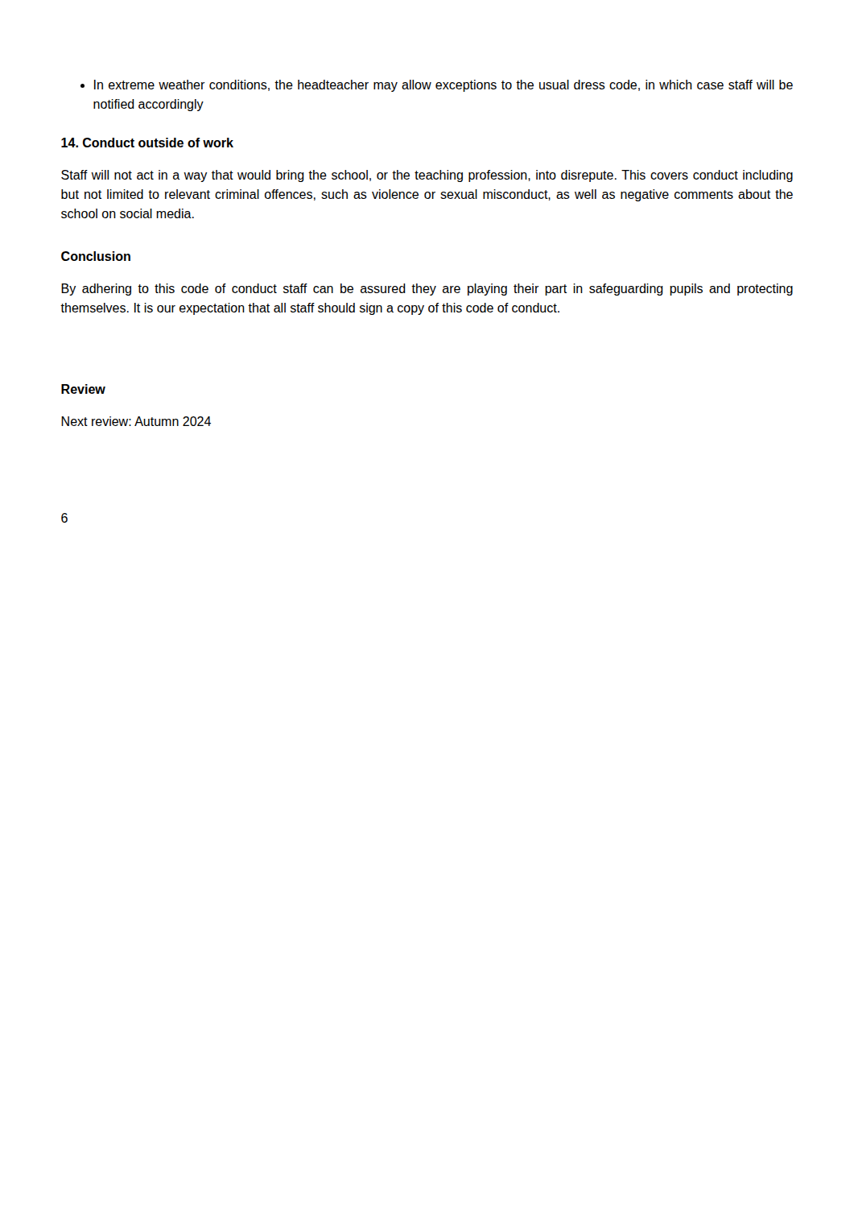In extreme weather conditions, the headteacher may allow exceptions to the usual dress code, in which case staff will be notified accordingly
14. Conduct outside of work
Staff will not act in a way that would bring the school, or the teaching profession, into disrepute. This covers conduct including but not limited to relevant criminal offences, such as violence or sexual misconduct, as well as negative comments about the school on social media.
Conclusion
By adhering to this code of conduct staff can be assured they are playing their part in safeguarding pupils and protecting themselves. It is our expectation that all staff should sign a copy of this code of conduct.
Review
Next review: Autumn 2024
6